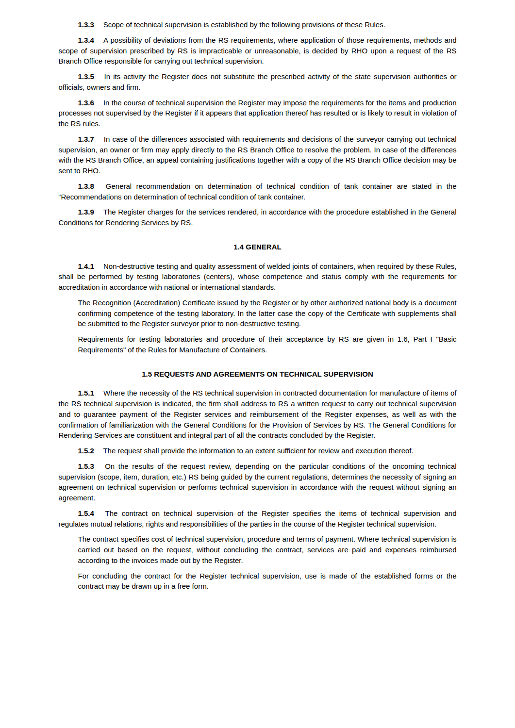1.3.3 Scope of technical supervision is established by the following provisions of these Rules.
1.3.4 A possibility of deviations from the RS requirements, where application of those requirements, methods and scope of supervision prescribed by RS is impracticable or unreasonable, is decided by RHO upon a request of the RS Branch Office responsible for carrying out technical supervision.
1.3.5 In its activity the Register does not substitute the prescribed activity of the state supervision authorities or officials, owners and firm.
1.3.6 In the course of technical supervision the Register may impose the requirements for the items and production processes not supervised by the Register if it appears that application thereof has resulted or is likely to result in violation of the RS rules.
1.3.7 In case of the differences associated with requirements and decisions of the surveyor carrying out technical supervision, an owner or firm may apply directly to the RS Branch Office to resolve the problem. In case of the differences with the RS Branch Office, an appeal containing justifications together with a copy of the RS Branch Office decision may be sent to RHO.
1.3.8 General recommendation on determination of technical condition of tank container are stated in the “Recommendations on determination of technical condition of tank container.
1.3.9 The Register charges for the services rendered, in accordance with the procedure established in the General Conditions for Rendering Services by RS.
1.4 General
1.4.1 Non-destructive testing and quality assessment of welded joints of containers, when required by these Rules, shall be performed by testing laboratories (centers), whose competence and status comply with the requirements for accreditation in accordance with national or international standards.
The Recognition (Accreditation) Certificate issued by the Register or by other authorized national body is a document confirming competence of the testing laboratory. In the latter case the copy of the Certificate with supplements shall be submitted to the Register surveyor prior to non-destructive testing.
Requirements for testing laboratories and procedure of their acceptance by RS are given in 1.6, Part I "Basic Requirements" of the Rules for Manufacture of Containers.
1.5 Requests and Agreements on Technical Supervision
1.5.1 Where the necessity of the RS technical supervision in contracted documentation for manufacture of items of the RS technical supervision is indicated, the firm shall address to RS a written request to carry out technical supervision and to guarantee payment of the Register services and reimbursement of the Register expenses, as well as with the confirmation of familiarization with the General Conditions for the Provision of Services by RS. The General Conditions for Rendering Services are constituent and integral part of all the contracts concluded by the Register.
1.5.2 The request shall provide the information to an extent sufficient for review and execution thereof.
1.5.3 On the results of the request review, depending on the particular conditions of the oncoming technical supervision (scope, item, duration, etc.) RS being guided by the current regulations, determines the necessity of signing an agreement on technical supervision or performs technical supervision in accordance with the request without signing an agreement.
1.5.4 The contract on technical supervision of the Register specifies the items of technical supervision and regulates mutual relations, rights and responsibilities of the parties in the course of the Register technical supervision.
The contract specifies cost of technical supervision, procedure and terms of payment. Where technical supervision is carried out based on the request, without concluding the contract, services are paid and expenses reimbursed according to the invoices made out by the Register.
For concluding the contract for the Register technical supervision, use is made of the established forms or the contract may be drawn up in a free form.